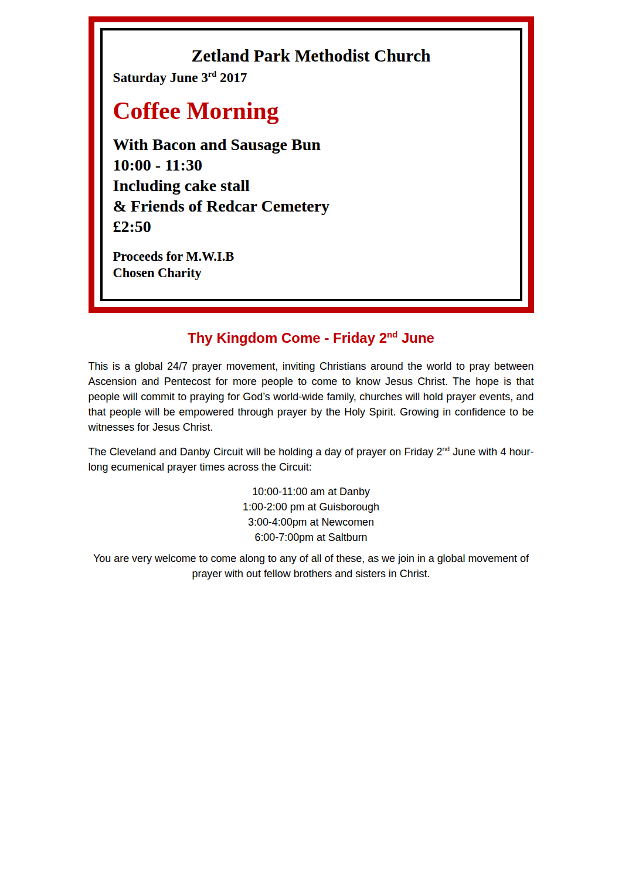Zetland Park Methodist Church
Saturday June 3rd 2017
Coffee Morning
With Bacon and Sausage Bun
10:00 - 11:30
Including cake stall
& Friends of Redcar Cemetery
£2:50
Proceeds for M.W.I.B
Chosen Charity
Thy Kingdom Come - Friday 2nd June
This is a global 24/7 prayer movement, inviting Christians around the world to pray between Ascension and Pentecost for more people to come to know Jesus Christ. The hope is that people will commit to praying for God’s world-wide family, churches will hold prayer events, and that people will be empowered through prayer by the Holy Spirit. Growing in confidence to be witnesses for Jesus Christ.
The Cleveland and Danby Circuit will be holding a day of prayer on Friday 2nd June with 4 hour-long ecumenical prayer times across the Circuit:
10:00-11:00 am at Danby
1:00-2:00 pm at Guisborough
3:00-4:00pm at Newcomen
6:00-7:00pm at Saltburn
You are very welcome to come along to any of all of these, as we join in a global movement of prayer with out fellow brothers and sisters in Christ.